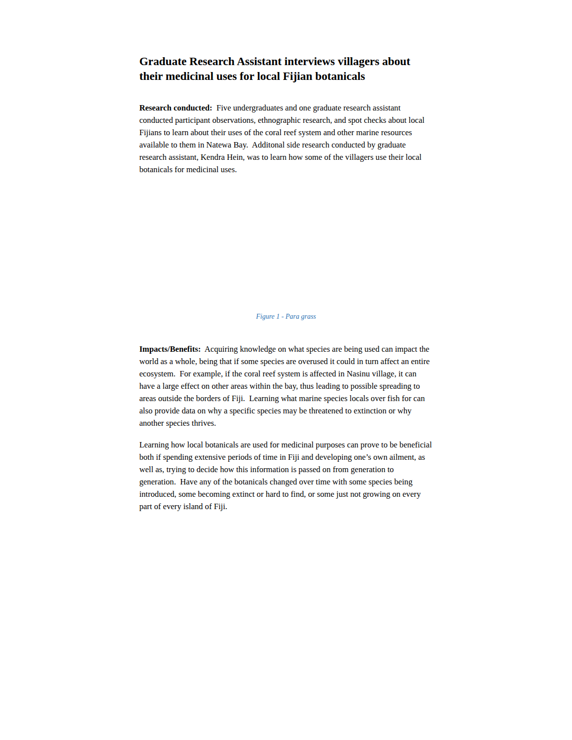Graduate Research Assistant interviews villagers about their medicinal uses for local Fijian botanicals
Research conducted: Five undergraduates and one graduate research assistant conducted participant observations, ethnographic research, and spot checks about local Fijians to learn about their uses of the coral reef system and other marine resources available to them in Natewa Bay. Additonal side research conducted by graduate research assistant, Kendra Hein, was to learn how some of the villagers use their local botanicals for medicinal uses.
Figure 1 - Para grass
Impacts/Benefits: Acquiring knowledge on what species are being used can impact the world as a whole, being that if some species are overused it could in turn affect an entire ecosystem. For example, if the coral reef system is affected in Nasinu village, it can have a large effect on other areas within the bay, thus leading to possible spreading to areas outside the borders of Fiji. Learning what marine species locals over fish for can also provide data on why a specific species may be threatened to extinction or why another species thrives.
Learning how local botanicals are used for medicinal purposes can prove to be beneficial both if spending extensive periods of time in Fiji and developing one’s own ailment, as well as, trying to decide how this information is passed on from generation to generation. Have any of the botanicals changed over time with some species being introduced, some becoming extinct or hard to find, or some just not growing on every part of every island of Fiji.